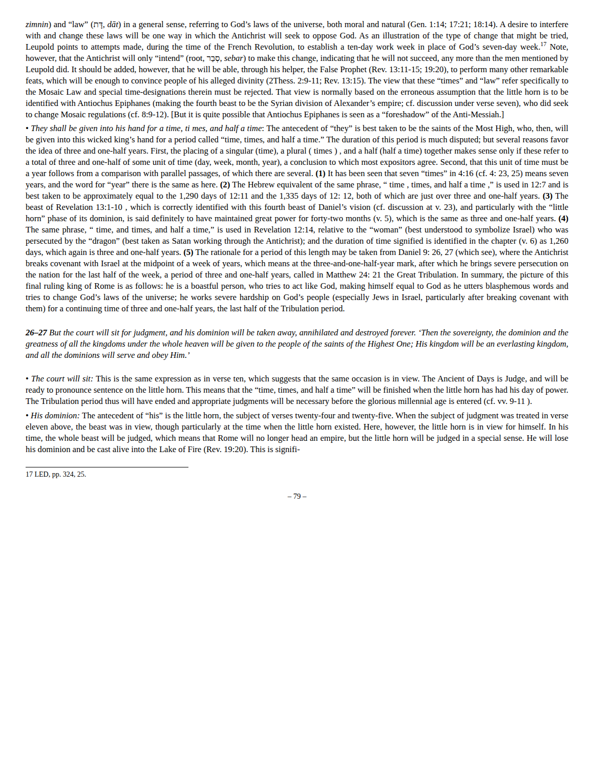zimnin) and “law” (דָּת, dāt) in a general sense, referring to God’s laws of the universe, both moral and natural (Gen. 1:14; 17:21; 18:14). A desire to interfere with and change these laws will be one way in which the Antichrist will seek to oppose God. As an illustration of the type of change that might be tried, Leupold points to attempts made, during the time of the French Revolution, to establish a ten-day work week in place of God’s seven-day week.17 Note, however, that the Antichrist will only “intend” (root, סְבַר, sebar) to make this change, indicating that he will not succeed, any more than the men mentioned by Leupold did. It should be added, however, that he will be able, through his helper, the False Prophet (Rev. 13:11-15; 19:20), to perform many other remarkable feats, which will be enough to convince people of his alleged divinity (2Thess. 2:9-11; Rev. 13:15). The view that these “times” and “law” refer specifically to the Mosaic Law and special time-designations therein must be rejected. That view is normally based on the erroneous assumption that the little horn is to be identified with Antiochus Epiphanes (making the fourth beast to be the Syrian division of Alexander’s empire; cf. discussion under verse seven), who did seek to change Mosaic regulations (cf. 8:9-12). [But it is quite possible that Antiochus Epiphanes is seen as a “foreshadow” of the Anti-Messiah.]
• They shall be given into his hand for a time, ti mes, and half a time: The antecedent of “they” is best taken to be the saints of the Most High, who, then, will be given into this wicked king’s hand for a period called “time, times, and half a time.” The duration of this period is much disputed; but several reasons favor the idea of three and one-half years. First, the placing of a singular (time), a plural ( times ) , and a half (half a time) together makes sense only if these refer to a total of three and one-half of some unit of time (day, week, month, year), a conclusion to which most expositors agree. Second, that this unit of time must be a year follows from a comparison with parallel passages, of which there are several. (1) It has been seen that seven “times” in 4:16 (cf. 4: 23, 25) means seven years, and the word for “year” there is the same as here. (2) The Hebrew equivalent of the same phrase, “ time , times, and half a time ,” is used in 12:7 and is best taken to be approximately equal to the 1,290 days of 12:11 and the 1,335 days of 12: 12, both of which are just over three and one-half years. (3) The beast of Revelation 13:1-10 , which is correctly identified with this fourth beast of Daniel’s vision (cf. discussion at v. 23), and particularly with the “little horn” phase of its dominion, is said definitely to have maintained great power for forty-two months (v. 5), which is the same as three and one-half years. (4) The same phrase, “ time, and times, and half a time,” is used in Revelation 12:14, relative to the “woman” (best understood to symbolize Israel) who was persecuted by the “dragon” (best taken as Satan working through the Antichrist); and the duration of time signified is identified in the chapter (v. 6) as 1,260 days, which again is three and one-half years. (5) The rationale for a period of this length may be taken from Daniel 9: 26, 27 (which see), where the Antichrist breaks covenant with Israel at the midpoint of a week of years, which means at the three-and-one-half-year mark, after which he brings severe persecution on the nation for the last half of the week, a period of three and one-half years, called in Matthew 24: 21 the Great Tribulation. In summary, the picture of this final ruling king of Rome is as follows: he is a boastful person, who tries to act like God, making himself equal to God as he utters blasphemous words and tries to change God’s laws of the universe; he works severe hardship on God’s people (especially Jews in Israel, particularly after breaking covenant with them) for a continuing time of three and one-half years, the last half of the Tribulation period.
26–27 But the court will sit for judgment, and his dominion will be taken away, annihilated and destroyed forever. ‘Then the sovereignty, the dominion and the greatness of all the kingdoms under the whole heaven will be given to the people of the saints of the Highest One; His kingdom will be an everlasting kingdom, and all the dominions will serve and obey Him.’
• The court will sit: This is the same expression as in verse ten, which suggests that the same occasion is in view. The Ancient of Days is Judge, and will be ready to pronounce sentence on the little horn. This means that the “time, times, and half a time” will be finished when the little horn has had his day of power. The Tribulation period thus will have ended and appropriate judgments will be necessary before the glorious millennial age is entered (cf. vv. 9-11 ).
• His dominion: The antecedent of “his” is the little horn, the subject of verses twenty-four and twenty-five. When the subject of judgment was treated in verse eleven above, the beast was in view, though particularly at the time when the little horn existed. Here, however, the little horn is in view for himself. In his time, the whole beast will be judged, which means that Rome will no longer head an empire, but the little horn will be judged in a special sense. He will lose his dominion and be cast alive into the Lake of Fire (Rev. 19:20). This is signifi-
17 LED, pp. 324, 25.
– 79 –